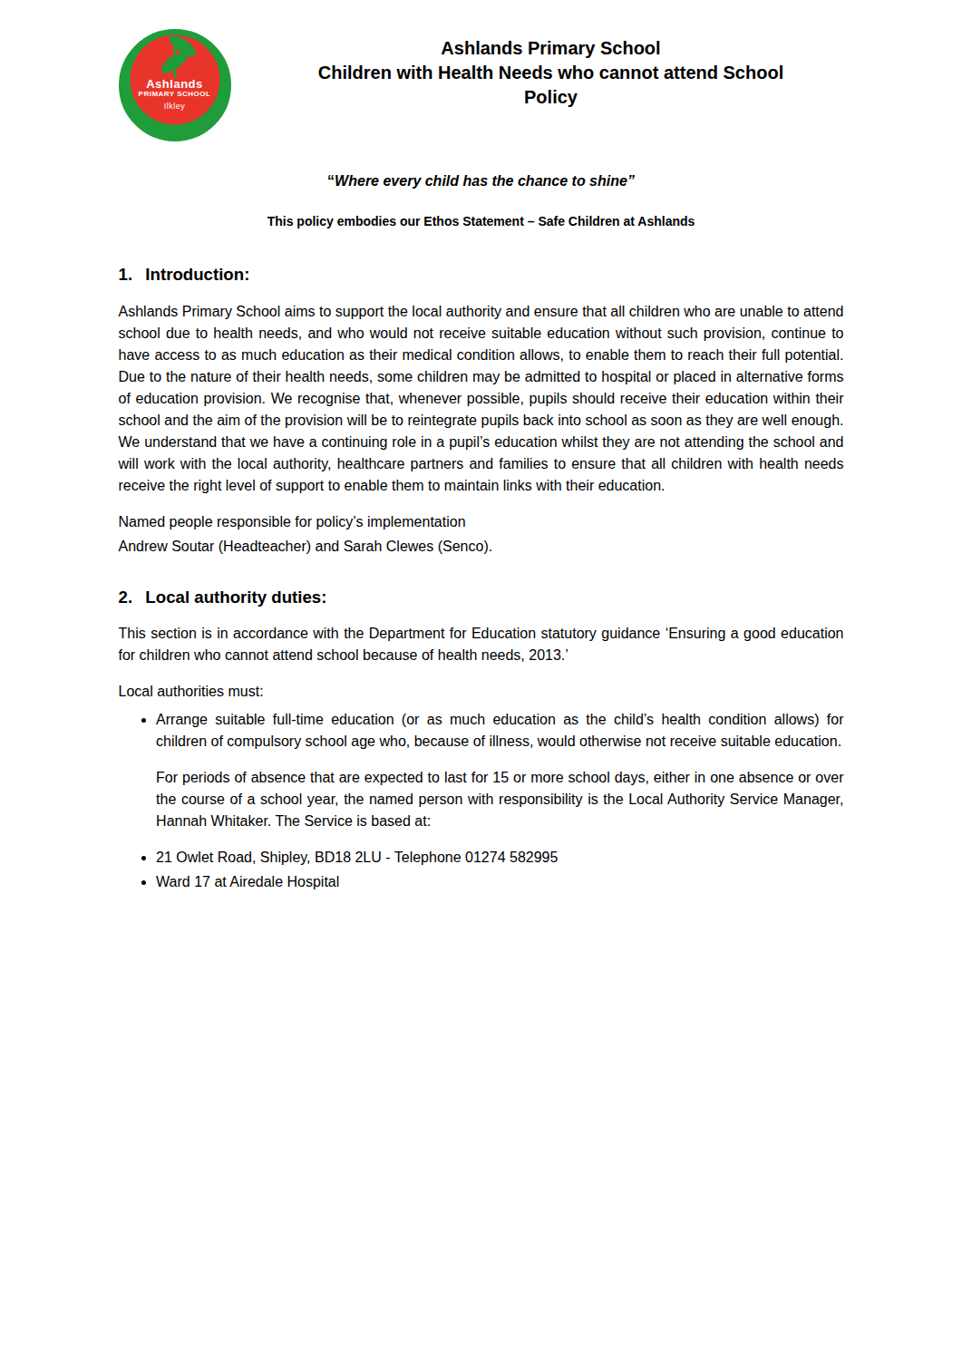Ashlands PRIMARY SCHOOL Ilkley
Ashlands Primary School
Children with Health Needs who cannot attend School
Policy
“Where every child has the chance to shine”
This policy embodies our Ethos Statement – Safe Children at Ashlands
1. Introduction:
Ashlands Primary School aims to support the local authority and ensure that all children who are unable to attend school due to health needs, and who would not receive suitable education without such provision, continue to have access to as much education as their medical condition allows, to enable them to reach their full potential. Due to the nature of their health needs, some children may be admitted to hospital or placed in alternative forms of education provision. We recognise that, whenever possible, pupils should receive their education within their school and the aim of the provision will be to reintegrate pupils back into school as soon as they are well enough. We understand that we have a continuing role in a pupil’s education whilst they are not attending the school and will work with the local authority, healthcare partners and families to ensure that all children with health needs receive the right level of support to enable them to maintain links with their education.
Named people responsible for policy’s implementation
Andrew Soutar (Headteacher) and Sarah Clewes (Senco).
2. Local authority duties:
This section is in accordance with the Department for Education statutory guidance ‘Ensuring a good education for children who cannot attend school because of health needs, 2013.’
Local authorities must:
Arrange suitable full-time education (or as much education as the child’s health condition allows) for children of compulsory school age who, because of illness, would otherwise not receive suitable education.
For periods of absence that are expected to last for 15 or more school days, either in one absence or over the course of a school year, the named person with responsibility is the Local Authority Service Manager, Hannah Whitaker. The Service is based at:
21 Owlet Road, Shipley, BD18 2LU - Telephone 01274 582995
Ward 17 at Airedale Hospital